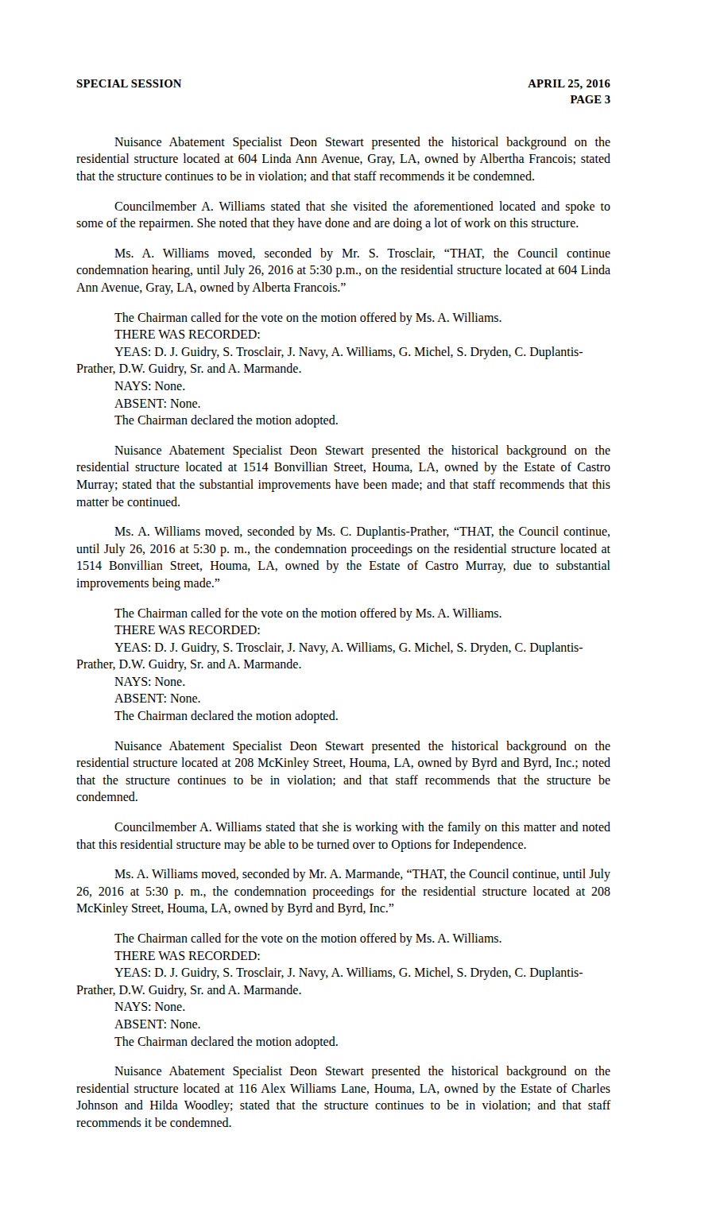SPECIAL SESSION
APRIL 25, 2016
PAGE 3
Nuisance Abatement Specialist Deon Stewart presented the historical background on the residential structure located at 604 Linda Ann Avenue, Gray, LA, owned by Albertha Francois; stated that the structure continues to be in violation; and that staff recommends it be condemned.
Councilmember A. Williams stated that she visited the aforementioned located and spoke to some of the repairmen. She noted that they have done and are doing a lot of work on this structure.
Ms. A. Williams moved, seconded by Mr. S. Trosclair, “THAT, the Council continue condemnation hearing, until July 26, 2016 at 5:30 p.m., on the residential structure located at 604 Linda Ann Avenue, Gray, LA, owned by Alberta Francois.”
The Chairman called for the vote on the motion offered by Ms. A. Williams.
THERE WAS RECORDED:
YEAS: D. J. Guidry, S. Trosclair, J. Navy, A. Williams, G. Michel, S. Dryden, C. Duplantis-Prather, D.W. Guidry, Sr. and A. Marmande.
NAYS: None.
ABSENT: None.
The Chairman declared the motion adopted.
Nuisance Abatement Specialist Deon Stewart presented the historical background on the residential structure located at 1514 Bonvillian Street, Houma, LA, owned by the Estate of Castro Murray; stated that the substantial improvements have been made; and that staff recommends that this matter be continued.
Ms. A. Williams moved, seconded by Ms. C. Duplantis-Prather, “THAT, the Council continue, until July 26, 2016 at 5:30 p. m., the condemnation proceedings on the residential structure located at 1514 Bonvillian Street, Houma, LA, owned by the Estate of Castro Murray, due to substantial improvements being made.”
The Chairman called for the vote on the motion offered by Ms. A. Williams.
THERE WAS RECORDED:
YEAS: D. J. Guidry, S. Trosclair, J. Navy, A. Williams, G. Michel, S. Dryden, C. Duplantis-Prather, D.W. Guidry, Sr. and A. Marmande.
NAYS: None.
ABSENT: None.
The Chairman declared the motion adopted.
Nuisance Abatement Specialist Deon Stewart presented the historical background on the residential structure located at 208 McKinley Street, Houma, LA, owned by Byrd and Byrd, Inc.; noted that the structure continues to be in violation; and that staff recommends that the structure be condemned.
Councilmember A. Williams stated that she is working with the family on this matter and noted that this residential structure may be able to be turned over to Options for Independence.
Ms. A. Williams moved, seconded by Mr. A. Marmande, “THAT, the Council continue, until July 26, 2016 at 5:30 p. m., the condemnation proceedings for the residential structure located at 208 McKinley Street, Houma, LA, owned by Byrd and Byrd, Inc.”
The Chairman called for the vote on the motion offered by Ms. A. Williams.
THERE WAS RECORDED:
YEAS: D. J. Guidry, S. Trosclair, J. Navy, A. Williams, G. Michel, S. Dryden, C. Duplantis-Prather, D.W. Guidry, Sr. and A. Marmande.
NAYS: None.
ABSENT: None.
The Chairman declared the motion adopted.
Nuisance Abatement Specialist Deon Stewart presented the historical background on the residential structure located at 116 Alex Williams Lane, Houma, LA, owned by the Estate of Charles Johnson and Hilda Woodley; stated that the structure continues to be in violation; and that staff recommends it be condemned.